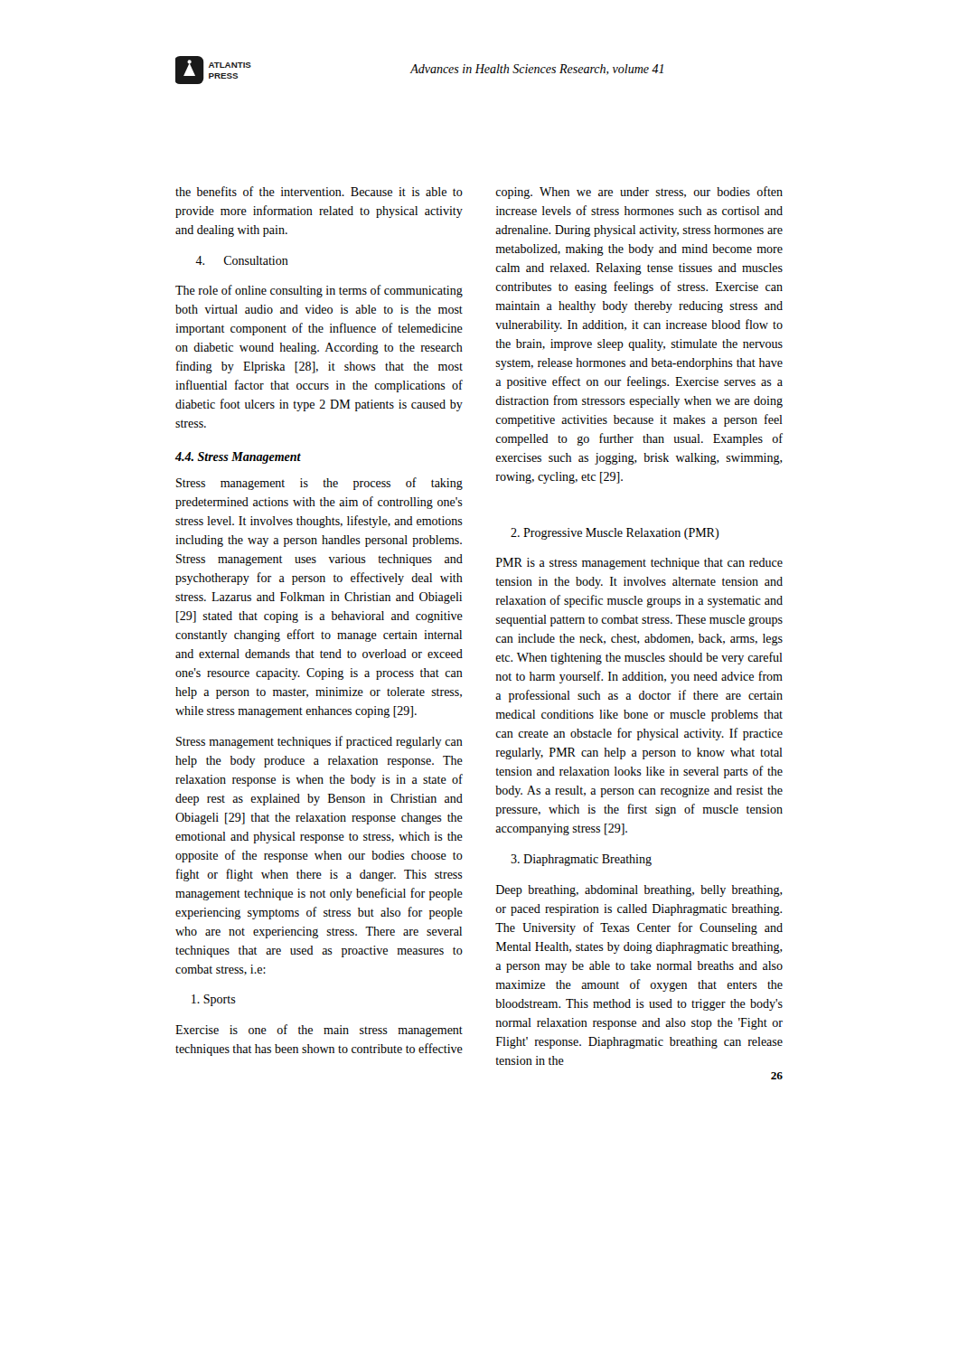ATLANTIS PRESS
Advances in Health Sciences Research, volume 41
the benefits of the intervention. Because it is able to provide more information related to physical activity and dealing with pain.
4. Consultation
The role of online consulting in terms of communicating both virtual audio and video is able to is the most important component of the influence of telemedicine on diabetic wound healing. According to the research finding by Elpriska [28], it shows that the most influential factor that occurs in the complications of diabetic foot ulcers in type 2 DM patients is caused by stress.
4.4. Stress Management
Stress management is the process of taking predetermined actions with the aim of controlling one's stress level. It involves thoughts, lifestyle, and emotions including the way a person handles personal problems. Stress management uses various techniques and psychotherapy for a person to effectively deal with stress. Lazarus and Folkman in Christian and Obiageli [29] stated that coping is a behavioral and cognitive constantly changing effort to manage certain internal and external demands that tend to overload or exceed one's resource capacity. Coping is a process that can help a person to master, minimize or tolerate stress, while stress management enhances coping [29].
Stress management techniques if practiced regularly can help the body produce a relaxation response. The relaxation response is when the body is in a state of deep rest as explained by Benson in Christian and Obiageli [29] that the relaxation response changes the emotional and physical response to stress, which is the opposite of the response when our bodies choose to fight or flight when there is a danger. This stress management technique is not only beneficial for people experiencing symptoms of stress but also for people who are not experiencing stress. There are several techniques that are used as proactive measures to combat stress, i.e:
Sports
Exercise is one of the main stress management techniques that has been shown to contribute to effective coping. When we are under stress, our bodies often increase levels of stress hormones such as cortisol and adrenaline. During physical activity, stress hormones are metabolized, making the body and mind become more calm and relaxed. Relaxing tense tissues and muscles contributes to easing feelings of stress. Exercise can maintain a healthy body thereby reducing stress and vulnerability. In addition, it can increase blood flow to the brain, improve sleep quality, stimulate the nervous system, release hormones and beta-endorphins that have a positive effect on our feelings. Exercise serves as a distraction from stressors especially when we are doing competitive activities because it makes a person feel compelled to go further than usual. Examples of exercises such as jogging, brisk walking, swimming, rowing, cycling, etc [29].
Progressive Muscle Relaxation (PMR)
PMR is a stress management technique that can reduce tension in the body. It involves alternate tension and relaxation of specific muscle groups in a systematic and sequential pattern to combat stress. These muscle groups can include the neck, chest, abdomen, back, arms, legs etc. When tightening the muscles should be very careful not to harm yourself. In addition, you need advice from a professional such as a doctor if there are certain medical conditions like bone or muscle problems that can create an obstacle for physical activity. If practice regularly, PMR can help a person to know what total tension and relaxation looks like in several parts of the body. As a result, a person can recognize and resist the pressure, which is the first sign of muscle tension accompanying stress [29].
Diaphragmatic Breathing
Deep breathing, abdominal breathing, belly breathing, or paced respiration is called Diaphragmatic breathing. The University of Texas Center for Counseling and Mental Health, states by doing diaphragmatic breathing, a person may be able to take normal breaths and also maximize the amount of oxygen that enters the bloodstream. This method is used to trigger the body's normal relaxation response and also stop the 'Fight or Flight' response. Diaphragmatic breathing can release tension in the
26